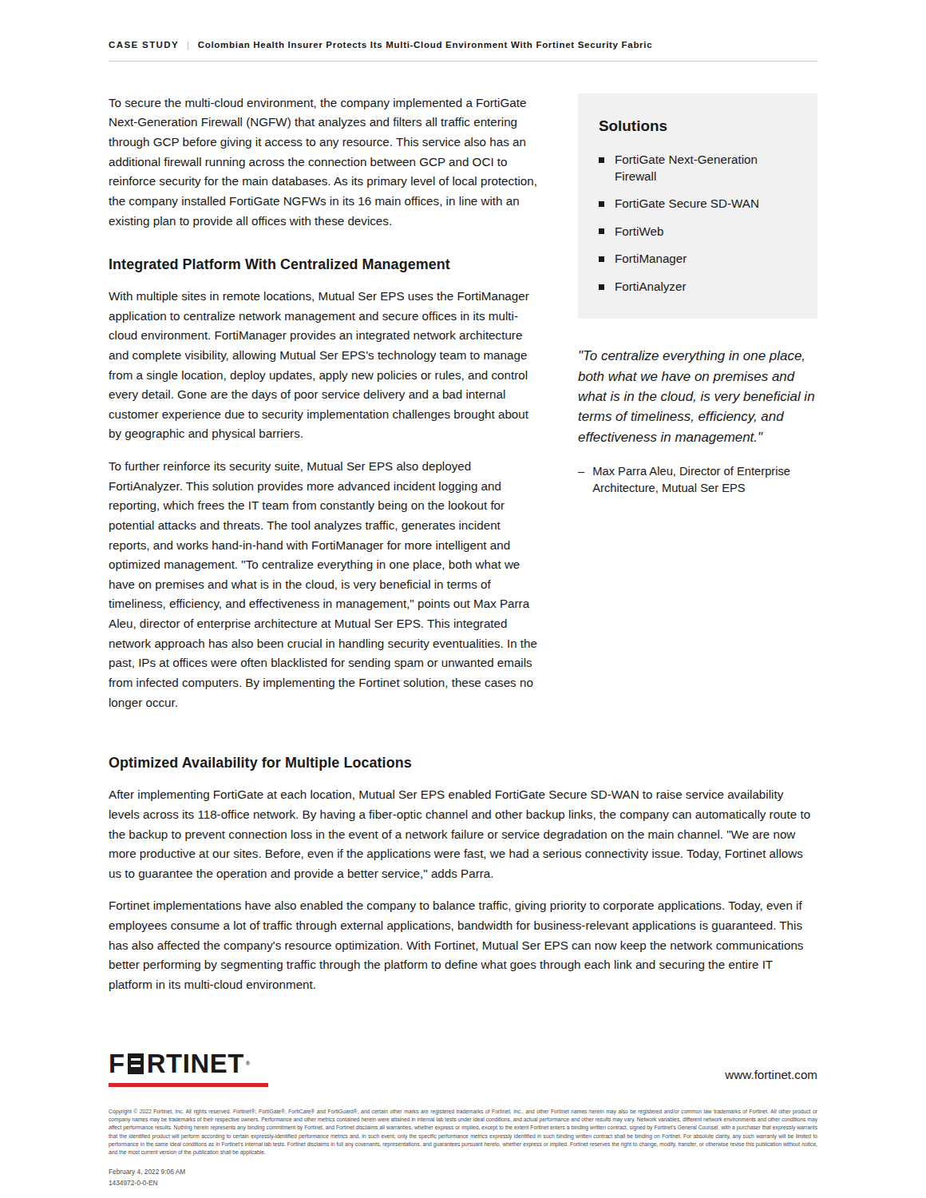Case Study|Colombian Health Insurer Protects Its Multi-Cloud Environment With Fortinet Security Fabric
To secure the multi-cloud environment, the company implemented a FortiGate Next-Generation Firewall (NGFW) that analyzes and filters all traffic entering through GCP before giving it access to any resource. This service also has an additional firewall running across the connection between GCP and OCI to reinforce security for the main databases. As its primary level of local protection, the company installed FortiGate NGFWs in its 16 main offices, in line with an existing plan to provide all offices with these devices.
Integrated Platform With Centralized Management
With multiple sites in remote locations, Mutual Ser EPS uses the FortiManager application to centralize network management and secure offices in its multi-cloud environment. FortiManager provides an integrated network architecture and complete visibility, allowing Mutual Ser EPS's technology team to manage from a single location, deploy updates, apply new policies or rules, and control every detail. Gone are the days of poor service delivery and a bad internal customer experience due to security implementation challenges brought about by geographic and physical barriers.
To further reinforce its security suite, Mutual Ser EPS also deployed FortiAnalyzer. This solution provides more advanced incident logging and reporting, which frees the IT team from constantly being on the lookout for potential attacks and threats. The tool analyzes traffic, generates incident reports, and works hand-in-hand with FortiManager for more intelligent and optimized management. "To centralize everything in one place, both what we have on premises and what is in the cloud, is very beneficial in terms of timeliness, efficiency, and effectiveness in management," points out Max Parra Aleu, director of enterprise architecture at Mutual Ser EPS. This integrated network approach has also been crucial in handling security eventualities. In the past, IPs at offices were often blacklisted for sending spam or unwanted emails from infected computers. By implementing the Fortinet solution, these cases no longer occur.
Solutions
FortiGate Next-Generation Firewall
FortiGate Secure SD-WAN
FortiWeb
FortiManager
FortiAnalyzer
"To centralize everything in one place, both what we have on premises and what is in the cloud, is very beneficial in terms of timeliness, efficiency, and effectiveness in management."
– Max Parra Aleu, Director of Enterprise Architecture, Mutual Ser EPS
Optimized Availability for Multiple Locations
After implementing FortiGate at each location, Mutual Ser EPS enabled FortiGate Secure SD-WAN to raise service availability levels across its 118-office network. By having a fiber-optic channel and other backup links, the company can automatically route to the backup to prevent connection loss in the event of a network failure or service degradation on the main channel. "We are now more productive at our sites. Before, even if the applications were fast, we had a serious connectivity issue. Today, Fortinet allows us to guarantee the operation and provide a better service," adds Parra.
Fortinet implementations have also enabled the company to balance traffic, giving priority to corporate applications. Today, even if employees consume a lot of traffic through external applications, bandwidth for business-relevant applications is guaranteed. This has also affected the company's resource optimization. With Fortinet, Mutual Ser EPS can now keep the network communications better performing by segmenting traffic through the platform to define what goes through each link and securing the entire IT platform in its multi-cloud environment.
F RTINET®
www.fortinet.com
Copyright © 2022 Fortinet, Inc. All rights reserved. Fortinet®, FortiGate®, FortiCare® and FortiGuard®, and certain other marks are registered trademarks of Fortinet, Inc., and other Fortinet names herein may also be registered and/or common law trademarks of Fortinet. All other product or company names may be trademarks of their respective owners. Performance and other metrics contained herein were attained in internal lab tests under ideal conditions, and actual performance and other results may vary. Network variables, different network environments and other conditions may affect performance results. Nothing herein represents any binding commitment by Fortinet, and Fortinet disclaims all warranties, whether express or implied, except to the extent Fortinet enters a binding written contract, signed by Fortinet's General Counsel, with a purchaser that expressly warrants that the identified product will perform according to certain expressly-identified performance metrics and, in such event, only the specific performance metrics expressly identified in such binding written contract shall be binding on Fortinet. For absolute clarity, any such warranty will be limited to performance in the same ideal conditions as in Fortinet's internal lab tests. Fortinet disclaims in full any covenants, representations, and guarantees pursuant hereto, whether express or implied. Fortinet reserves the right to change, modify, transfer, or otherwise revise this publication without notice, and the most current version of the publication shall be applicable.
February 4, 2022 9:06 AM
1434972-0-0-EN